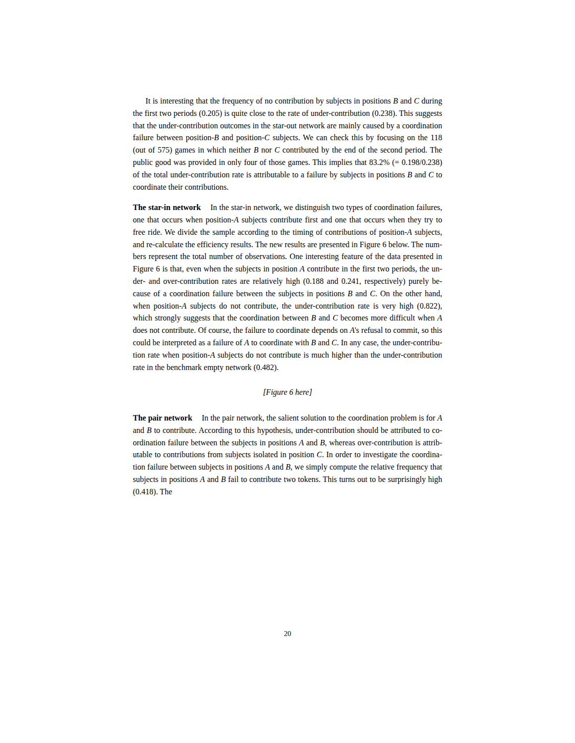It is interesting that the frequency of no contribution by subjects in positions B and C during the first two periods (0.205) is quite close to the rate of under-contribution (0.238). This suggests that the under-contribution outcomes in the star-out network are mainly caused by a coordination failure between position-B and position-C subjects. We can check this by focusing on the 118 (out of 575) games in which neither B nor C contributed by the end of the second period. The public good was provided in only four of those games. This implies that 83.2% (= 0.198/0.238) of the total under-contribution rate is attributable to a failure by subjects in positions B and C to coordinate their contributions.
The star-in network In the star-in network, we distinguish two types of coordination failures, one that occurs when position-A subjects contribute first and one that occurs when they try to free ride. We divide the sample according to the timing of contributions of position-A subjects, and re-calculate the efficiency results. The new results are presented in Figure 6 below. The numbers represent the total number of observations. One interesting feature of the data presented in Figure 6 is that, even when the subjects in position A contribute in the first two periods, the under- and over-contribution rates are relatively high (0.188 and 0.241, respectively) purely because of a coordination failure between the subjects in positions B and C. On the other hand, when position-A subjects do not contribute, the under-contribution rate is very high (0.822), which strongly suggests that the coordination between B and C becomes more difficult when A does not contribute. Of course, the failure to coordinate depends on A's refusal to commit, so this could be interpreted as a failure of A to coordinate with B and C. In any case, the under-contribution rate when position-A subjects do not contribute is much higher than the under-contribution rate in the benchmark empty network (0.482).
[Figure 6 here]
The pair network In the pair network, the salient solution to the coordination problem is for A and B to contribute. According to this hypothesis, under-contribution should be attributed to coordination failure between the subjects in positions A and B, whereas over-contribution is attributable to contributions from subjects isolated in position C. In order to investigate the coordination failure between subjects in positions A and B, we simply compute the relative frequency that subjects in positions A and B fail to contribute two tokens. This turns out to be surprisingly high (0.418). The
20